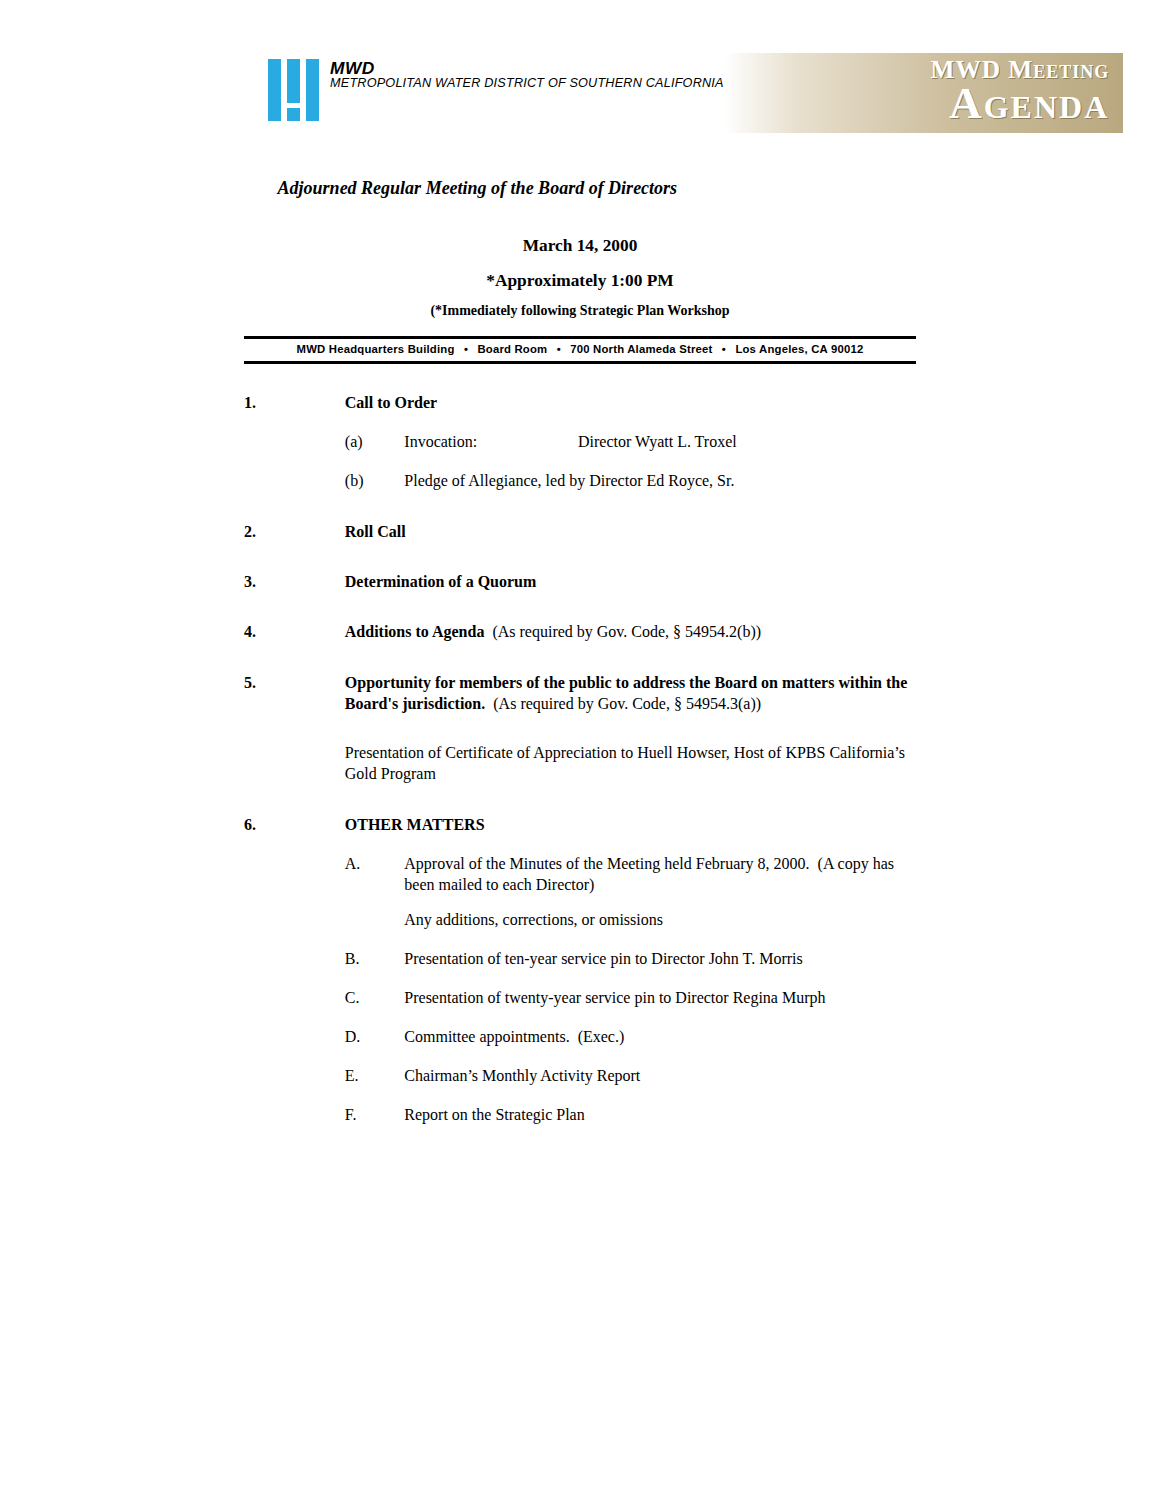MWD
METROPOLITAN WATER DISTRICT OF SOUTHERN CALIFORNIA
MWD Meeting
Agenda
Adjourned Regular Meeting of the Board of Directors
March 14, 2000
*Approximately 1:00 PM
(*Immediately following Strategic Plan Workshop
MWD Headquarters Building • Board Room • 700 North Alameda Street • Los Angeles, CA 90012
| 1. | Call to Order / (a) / Invocation: Director Wyatt L. Troxel / / (b) / Pledge of Allegiance, led by Director Ed Royce, Sr. / |
| 2. | Roll Call |
| 3. | Determination of a Quorum |
| 4. | Additions to Agenda (As required by Gov. Code, § 54954.2(b)) |
| 5. | Opportunity for members of the public to address the Board on matters within the Board's jurisdiction. (As required by Gov. Code, § 54954.3(a)) Presentation of Certificate of Appreciation to Huell Howser, Host of KPBS California’s Gold Program |
| 6. | OTHER MATTERS / A. / Approval of the Minutes of the Meeting held February 8, 2000. (A copy has been mailed to each Director) Any additions, corrections, or omissions / / B. / Presentation of ten-year service pin to Director John T. Morris / / C. / Presentation of twenty-year service pin to Director Regina Murph / / D. / Committee appointments. (Exec.) / / E. / Chairman’s Monthly Activity Report / / F. / Report on the Strategic Plan / |